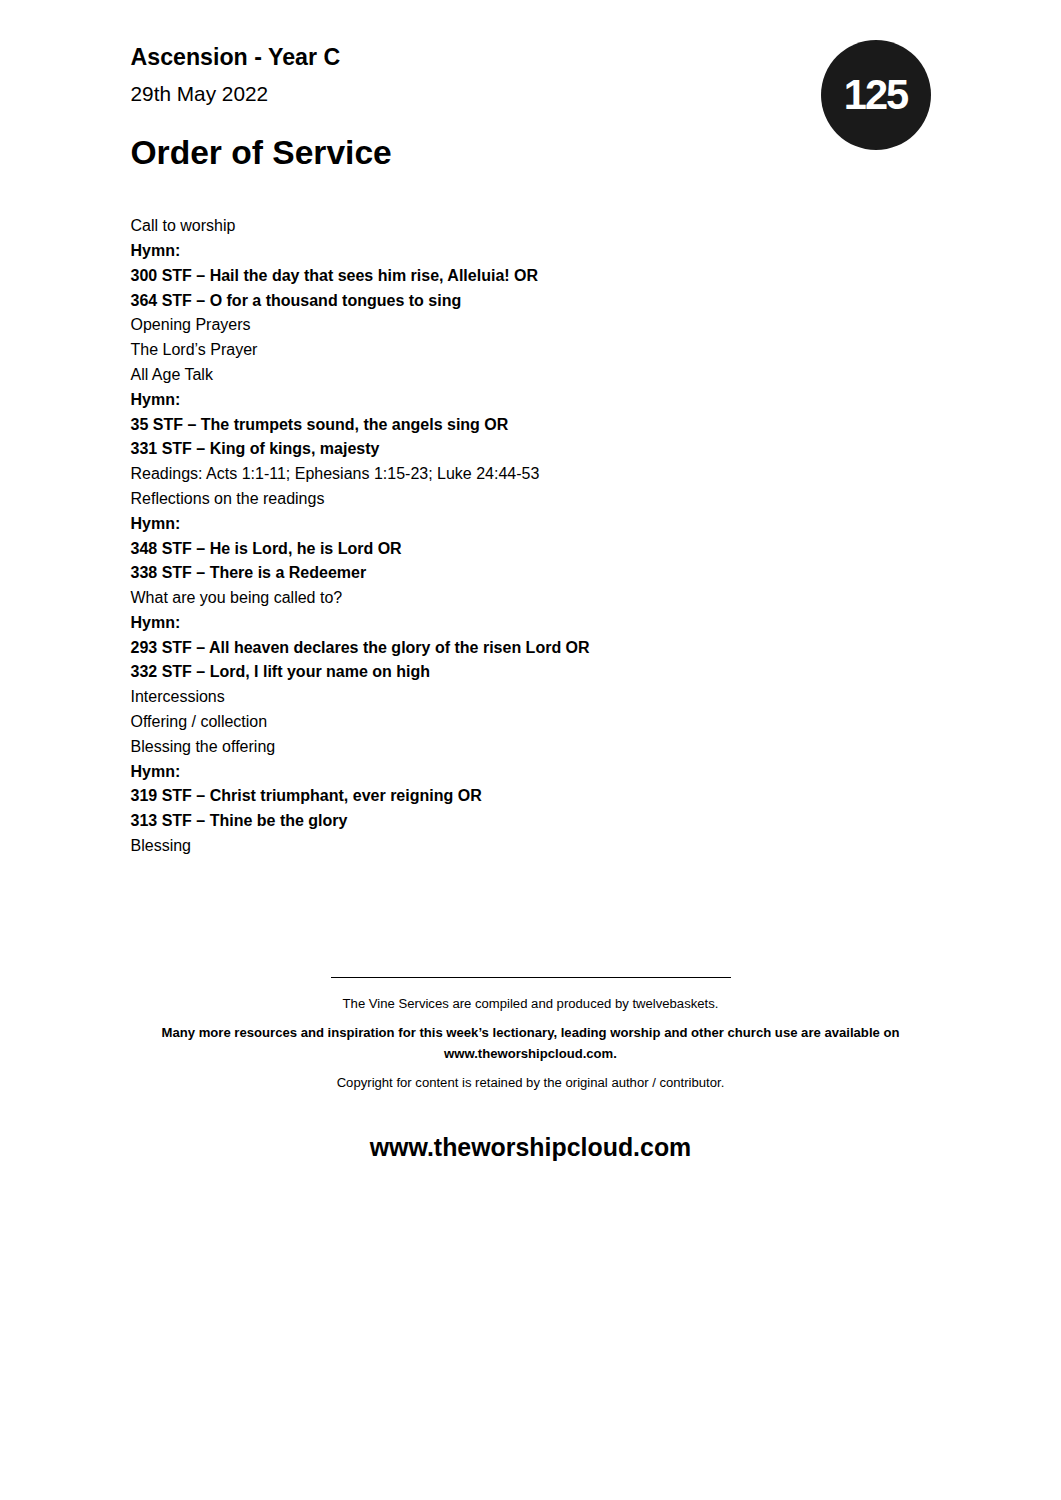125
Ascension - Year C
29th May 2022
Order of Service
Call to worship
Hymn:
300 STF – Hail the day that sees him rise, Alleluia! OR
364 STF – O for a thousand tongues to sing
Opening Prayers
The Lord’s Prayer
All Age Talk
Hymn:
35 STF – The trumpets sound, the angels sing OR
331 STF – King of kings, majesty
Readings: Acts 1:1-11; Ephesians 1:15-23; Luke 24:44-53
Reflections on the readings
Hymn:
348 STF – He is Lord, he is Lord OR
338 STF – There is a Redeemer
What are you being called to?
Hymn:
293 STF – All heaven declares the glory of the risen Lord OR
332 STF – Lord, I lift your name on high
Intercessions
Offering / collection
Blessing the offering
Hymn:
319 STF – Christ triumphant, ever reigning OR
313 STF – Thine be the glory
Blessing
The Vine Services are compiled and produced by twelvebaskets.
Many more resources and inspiration for this week’s lectionary, leading worship and other church use are available on www.theworshipcloud.com.
Copyright for content is retained by the original author / contributor.
www.theworshipcloud.com